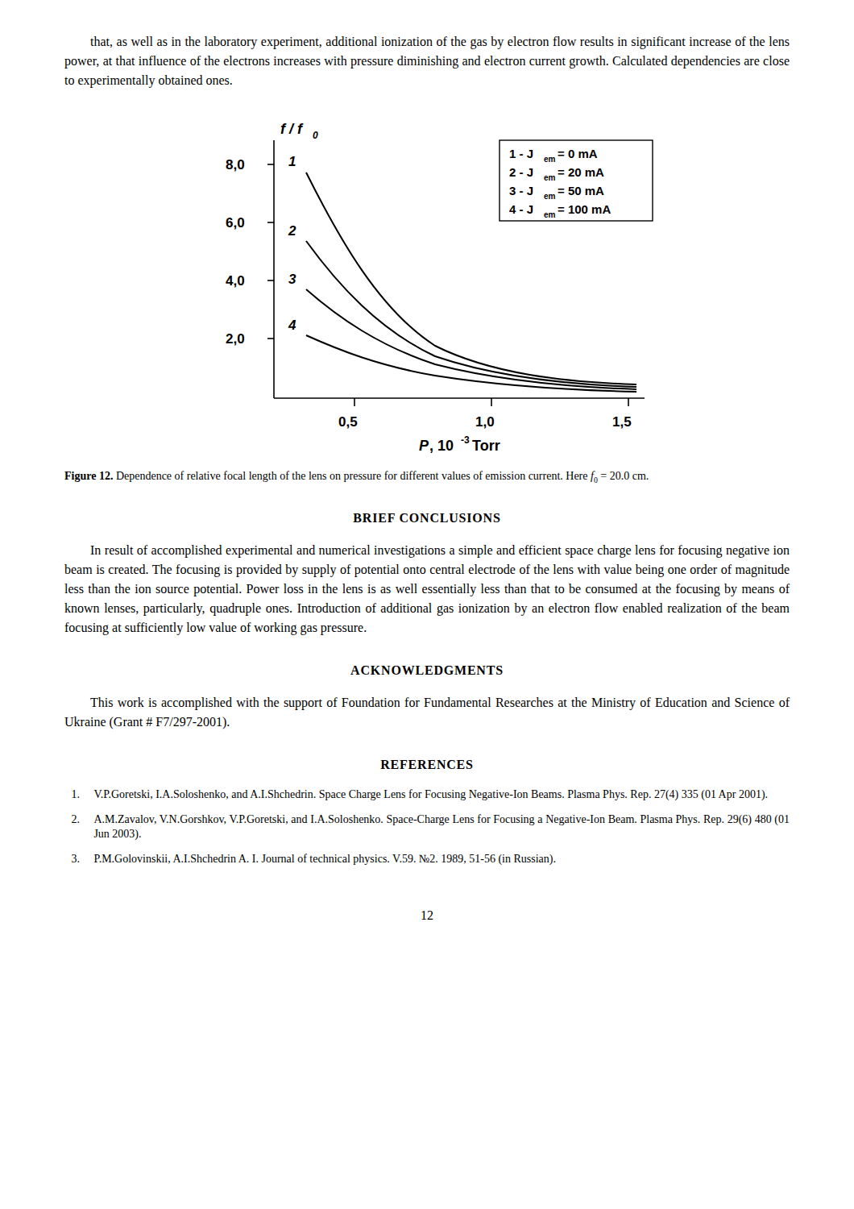that, as well as in the laboratory experiment, additional ionization of the gas by electron flow results in significant increase of the lens power, at that influence of the electrons increases with pressure diminishing and electron current growth. Calculated dependencies are close to experimentally obtained ones.
8,0 6,0 4,0 2,0 0,5 1,0 1,5 f / f 0 P , 10 -3 Torr 1 2 3 4 1 - J em = 0 mA 2 - J em = 20 mA 3 - J em = 50 mA 4 - J em = 100 mA
Figure 12. Dependence of relative focal length of the lens on pressure for different values of emission current. Here f0 = 20.0 cm.
BRIEF CONCLUSIONS
In result of accomplished experimental and numerical investigations a simple and efficient space charge lens for focusing negative ion beam is created. The focusing is provided by supply of potential onto central electrode of the lens with value being one order of magnitude less than the ion source potential. Power loss in the lens is as well essentially less than that to be consumed at the focusing by means of known lenses, particularly, quadruple ones. Introduction of additional gas ionization by an electron flow enabled realization of the beam focusing at sufficiently low value of working gas pressure.
ACKNOWLEDGMENTS
This work is accomplished with the support of Foundation for Fundamental Researches at the Ministry of Education and Science of Ukraine (Grant # F7/297-2001).
REFERENCES
V.P.Goretski, I.A.Soloshenko, and A.I.Shchedrin. Space Charge Lens for Focusing Negative-Ion Beams. Plasma Phys. Rep. 27(4) 335 (01 Apr 2001).
A.M.Zavalov, V.N.Gorshkov, V.P.Goretski, and I.A.Soloshenko. Space-Charge Lens for Focusing a Negative-Ion Beam. Plasma Phys. Rep. 29(6) 480 (01 Jun 2003).
P.M.Golovinskii, A.I.Shchedrin A. I. Journal of technical physics. V.59. №2. 1989, 51-56 (in Russian).
12